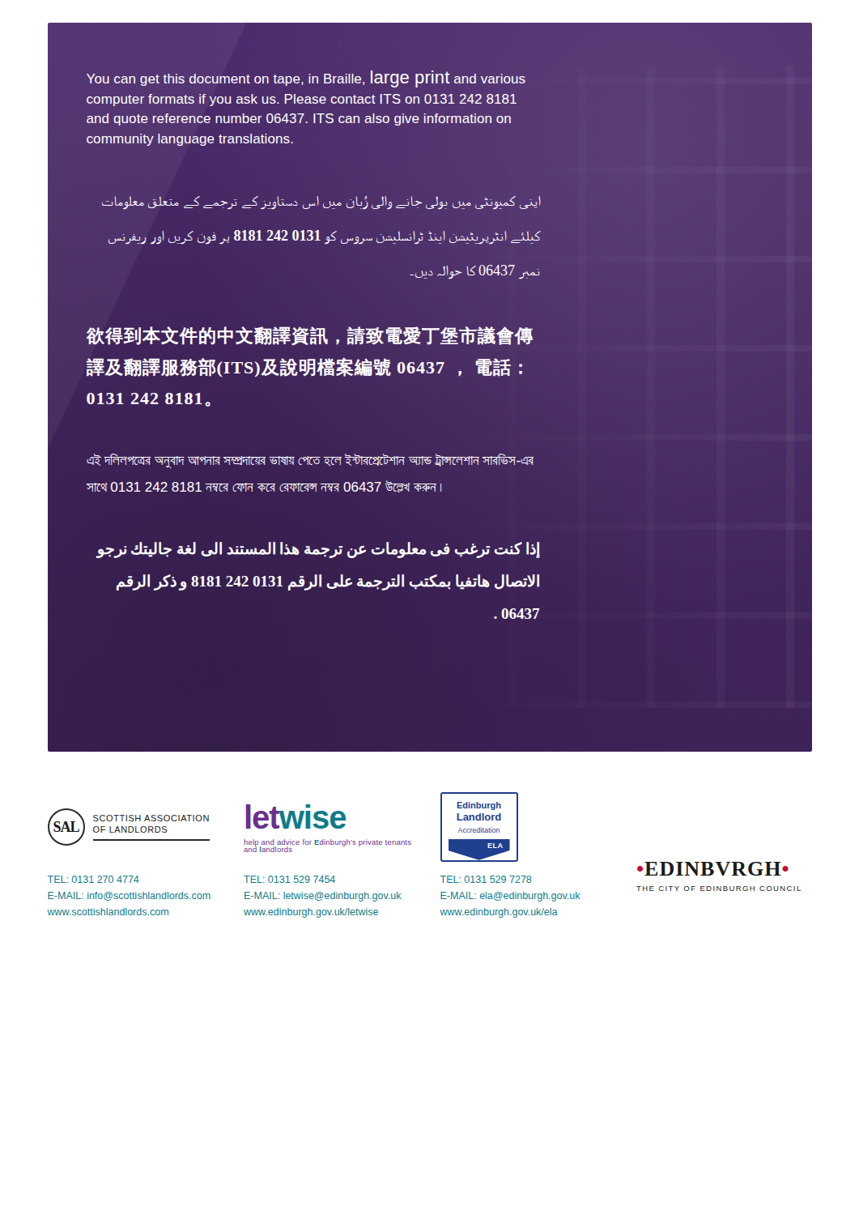You can get this document on tape, in Braille, large print and various computer formats if you ask us. Please contact ITS on 0131 242 8181 and quote reference number 06437. ITS can also give information on community language translations.
اپنی کمیونٹی میں بولی جانے والی زُبان میں اس دستاویز کے ترجمے کے متعلق معلومات کیلئے انٹرپریٹیشن اینڈ ٹرانسلیشن سروس کو 0131 242 8181 پر فون کریں اور ریفرنس نمبر 06437 کا حوالہ دیں۔
欲得到本文件的中文翻譯資訊，請致電愛丁堡市議會傳譯及翻譯服務部(ITS)及說明檔案編號 06437 ， 電話：0131 242 8181。
এই দলিলপত্রের অনুবাদ আপনার সম্প্রদায়ের ভাষায় পেতে হলে ইন্টারপ্রেটেশান অ্যান্ড ট্রান্সলেশান সারভিস-এর সাথে 0131 242 8181 নম্বরে ফোন করে রেফারেন্স নম্বর 06437 উল্লেখ করুন।
إذا كنت ترغب فى معلومات عن ترجمة هذا المستند الى لغة جاليتك نرجو الاتصال هاتفيا بمكتب الترجمة على الرقم 0131 242 8181 و ذكر الرقم 06437 .
SAL
Scottish Association
of Landlords
TEL: 0131 270 4774
E-MAIL: info@scottishlandlords.com
www.scottishlandlords.com
let wise
help and advice for Edinburgh's private tenants and landlords
TEL: 0131 529 7454
E-MAIL: letwise@edinburgh.gov.uk
www.edinburgh.gov.uk/letwise
Edinburgh
Landlord
Accreditation
ELA
TEL: 0131 529 7278
E-MAIL: ela@edinburgh.gov.uk
www.edinburgh.gov.uk/ela
•EDINBVRGH•
The City of Edinburgh Council